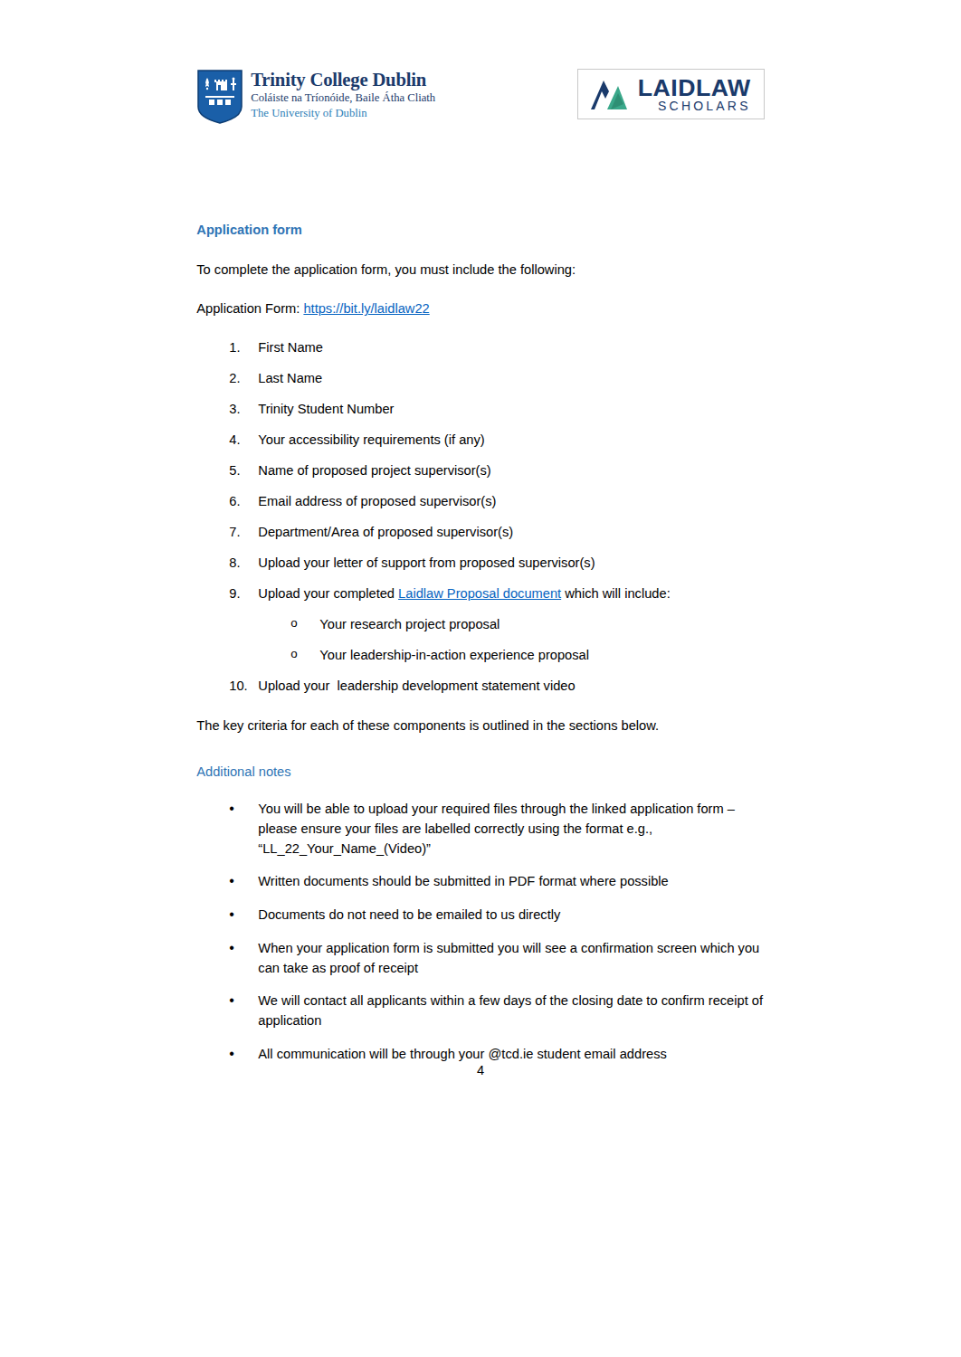Trinity College Dublin
Coláiste na Tríonóide, Baile Átha Cliath
The University of Dublin
LAIDLAW
SCHOLARS
Application form
To complete the application form, you must include the following:
Application Form: https://bit.ly/laidlaw22
First Name
Last Name
Trinity Student Number
Your accessibility requirements (if any)
Name of proposed project supervisor(s)
Email address of proposed supervisor(s)
Department/Area of proposed supervisor(s)
Upload your letter of support from proposed supervisor(s)
Upload your completed Laidlaw Proposal document which will include:
Your research project proposal
Your leadership-in-action experience proposal
Upload your leadership development statement video
The key criteria for each of these components is outlined in the sections below.
Additional notes
You will be able to upload your required files through the linked application form – please ensure your files are labelled correctly using the format e.g., “LL_22_Your_Name_(Video)”
Written documents should be submitted in PDF format where possible
Documents do not need to be emailed to us directly
When your application form is submitted you will see a confirmation screen which you can take as proof of receipt
We will contact all applicants within a few days of the closing date to confirm receipt of application
All communication will be through your @tcd.ie student email address
4